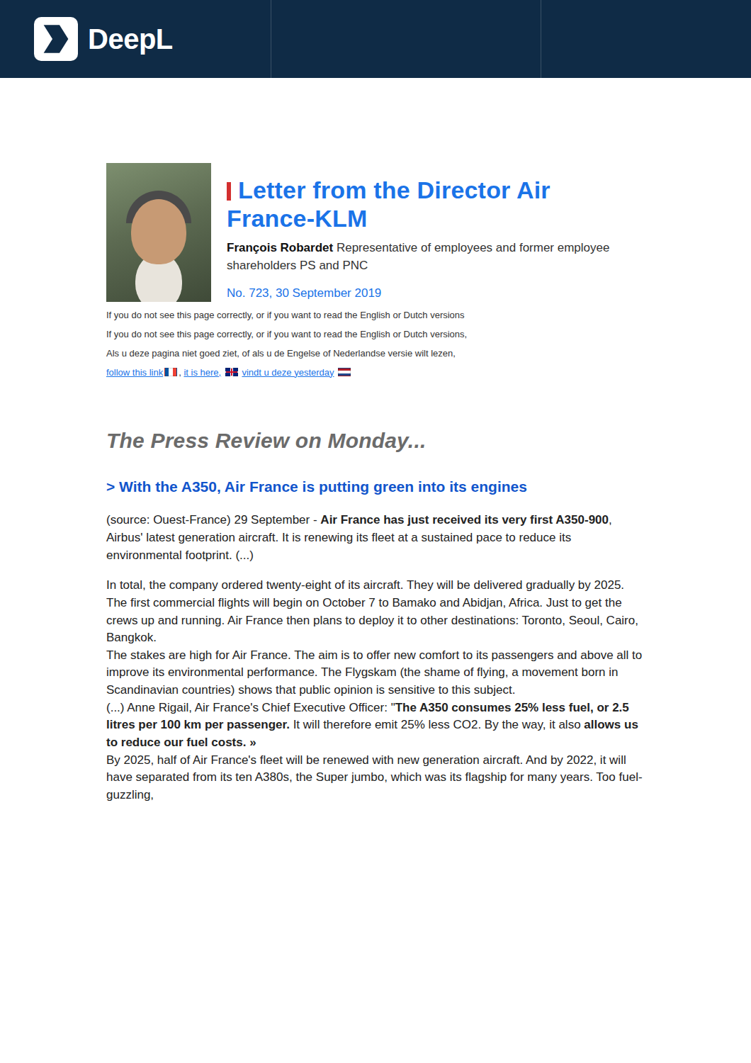DeepL
Letter from the Director Air France-KLM
François Robardet Representative of employees and former employee shareholders PS and PNC
No. 723, 30 September 2019
If you do not see this page correctly, or if you want to read the English or Dutch versions
If you do not see this page correctly, or if you want to read the English or Dutch versions,
Als u deze pagina niet goed ziet, of als u de Engelse of Nederlandse versie wilt lezen,
follow this link , it is here, vindt u deze yesterday
The Press Review on Monday...
> With the A350, Air France is putting green into its engines
(source: Ouest-France) 29 September - Air France has just received its very first A350-900, Airbus' latest generation aircraft. It is renewing its fleet at a sustained pace to reduce its environmental footprint. (...)
In total, the company ordered twenty-eight of its aircraft. They will be delivered gradually by 2025. The first commercial flights will begin on October 7 to Bamako and Abidjan, Africa. Just to get the crews up and running. Air France then plans to deploy it to other destinations: Toronto, Seoul, Cairo, Bangkok.
The stakes are high for Air France. The aim is to offer new comfort to its passengers and above all to improve its environmental performance. The Flygskam (the shame of flying, a movement born in Scandinavian countries) shows that public opinion is sensitive to this subject.
(...) Anne Rigail, Air France's Chief Executive Officer: "The A350 consumes 25% less fuel, or 2.5 litres per 100 km per passenger. It will therefore emit 25% less CO2. By the way, it also allows us to reduce our fuel costs. »
By 2025, half of Air France's fleet will be renewed with new generation aircraft. And by 2022, it will have separated from its ten A380s, the Super jumbo, which was its flagship for many years. Too fuel-guzzling,